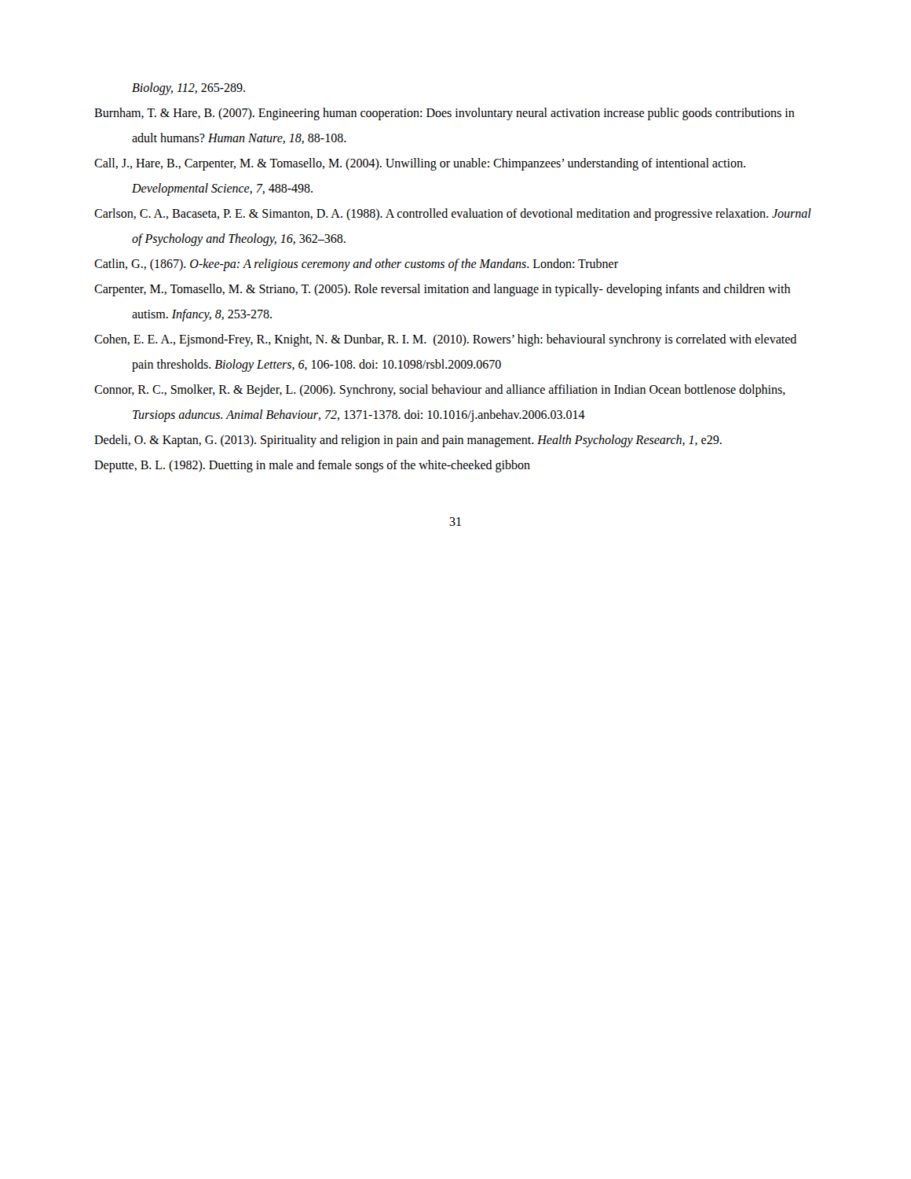Biology, 112, 265-289.
Burnham, T. & Hare, B. (2007). Engineering human cooperation: Does involuntary neural activation increase public goods contributions in adult humans? Human Nature, 18, 88-108.
Call, J., Hare, B., Carpenter, M. & Tomasello, M. (2004). Unwilling or unable: Chimpanzees’ understanding of intentional action. Developmental Science, 7, 488-498.
Carlson, C. A., Bacaseta, P. E. & Simanton, D. A. (1988). A controlled evaluation of devotional meditation and progressive relaxation. Journal of Psychology and Theology, 16, 362–368.
Catlin, G., (1867). O-kee-pa: A religious ceremony and other customs of the Mandans. London: Trubner
Carpenter, M., Tomasello, M. & Striano, T. (2005). Role reversal imitation and language in typically- developing infants and children with autism. Infancy, 8, 253-278.
Cohen, E. E. A., Ejsmond-Frey, R., Knight, N. & Dunbar, R. I. M. (2010). Rowers’ high: behavioural synchrony is correlated with elevated pain thresholds. Biology Letters, 6, 106-108. doi: 10.1098/rsbl.2009.0670
Connor, R. C., Smolker, R. & Bejder, L. (2006). Synchrony, social behaviour and alliance affiliation in Indian Ocean bottlenose dolphins, Tursiops aduncus. Animal Behaviour, 72, 1371-1378. doi: 10.1016/j.anbehav.2006.03.014
Dedeli, O. & Kaptan, G. (2013). Spirituality and religion in pain and pain management. Health Psychology Research, 1, e29.
Deputte, B. L. (1982). Duetting in male and female songs of the white-cheeked gibbon
31